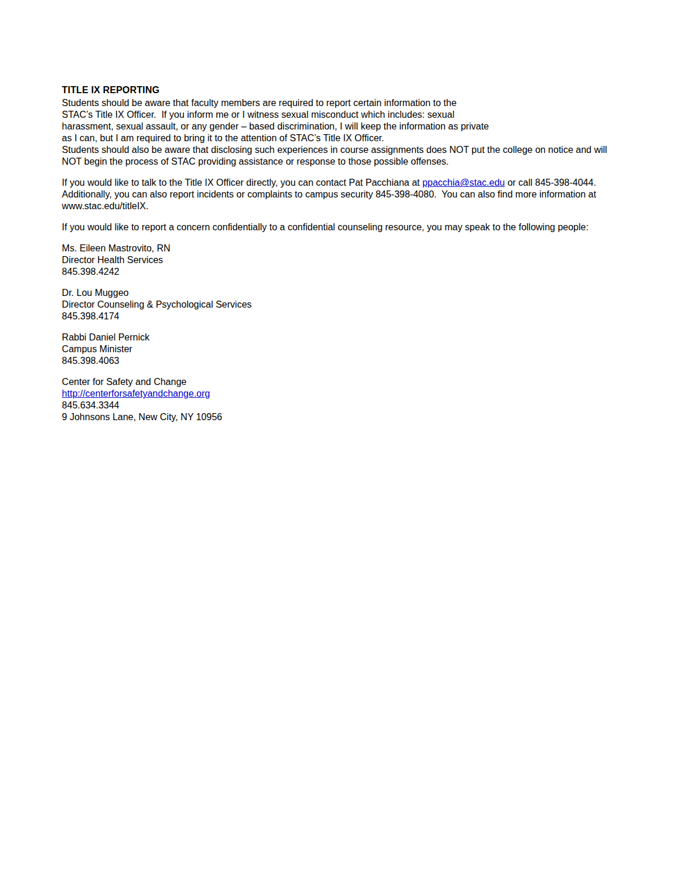TITLE IX REPORTING
Students should be aware that faculty members are required to report certain information to the
STAC’s Title IX Officer. If you inform me or I witness sexual misconduct which includes: sexual
harassment, sexual assault, or any gender – based discrimination, I will keep the information as private
as I can, but I am required to bring it to the attention of STAC’s Title IX Officer.
Students should also be aware that disclosing such experiences in course assignments does NOT put the college on notice and will NOT begin the process of STAC providing assistance or response to those possible offenses.
If you would like to talk to the Title IX Officer directly, you can contact Pat Pacchiana at ppacchia@stac.edu or call 845-398-4044. Additionally, you can also report incidents or complaints to campus security 845-398-4080. You can also find more information at www.stac.edu/titleIX.
If you would like to report a concern confidentially to a confidential counseling resource, you may speak to the following people:
Ms. Eileen Mastrovito, RN
Director Health Services
845.398.4242
Dr. Lou Muggeo
Director Counseling & Psychological Services
845.398.4174
Rabbi Daniel Pernick
Campus Minister
845.398.4063
Center for Safety and Change
http://centerforsafetyandchange.org
845.634.3344
9 Johnsons Lane, New City, NY 10956